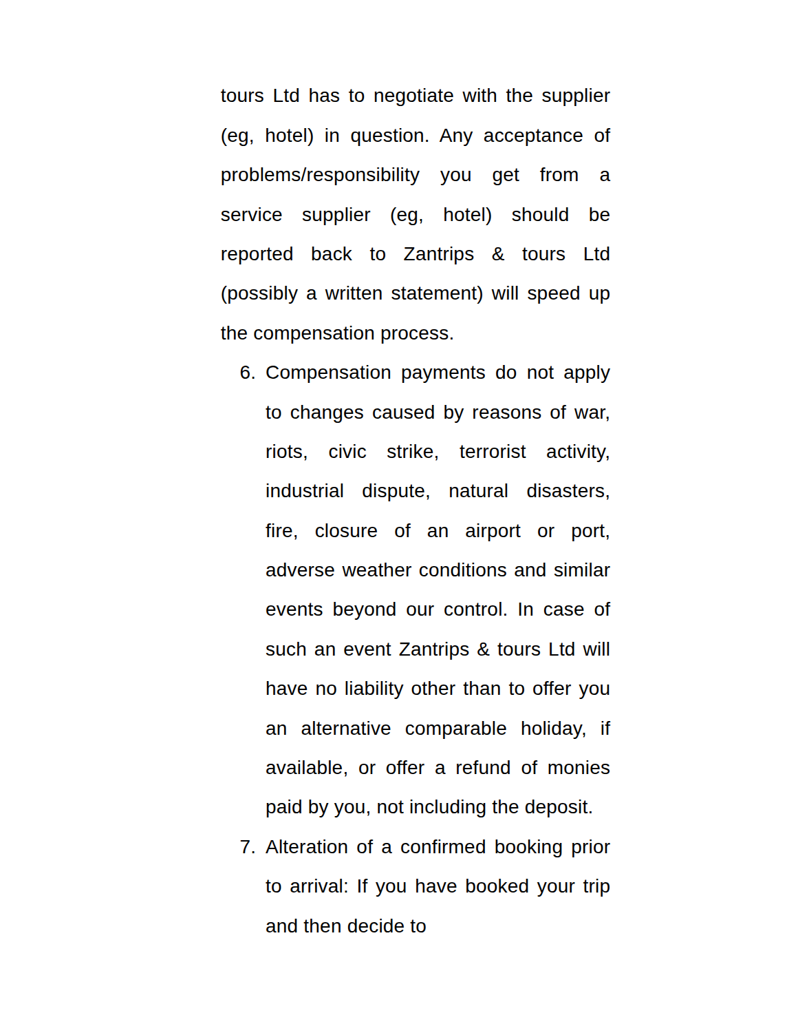tours Ltd has to negotiate with the supplier (eg, hotel) in question. Any acceptance of problems/responsibility you get from a service supplier (eg, hotel) should be reported back to Zantrips & tours Ltd (possibly a written statement) will speed up the compensation process.
Compensation payments do not apply to changes caused by reasons of war, riots, civic strike, terrorist activity, industrial dispute, natural disasters, fire, closure of an airport or port, adverse weather conditions and similar events beyond our control. In case of such an event Zantrips & tours Ltd will have no liability other than to offer you an alternative comparable holiday, if available, or offer a refund of monies paid by you, not including the deposit.
Alteration of a confirmed booking prior to arrival: If you have booked your trip and then decide to